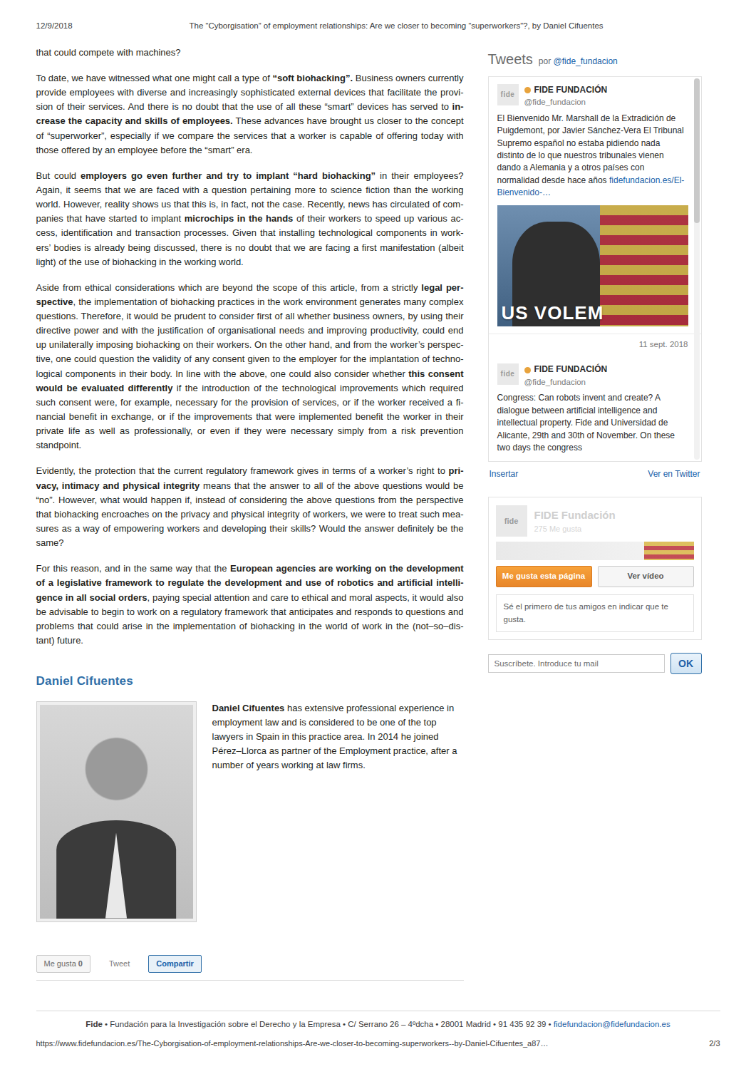12/9/2018
The “Cyborgisation” of employment relationships: Are we closer to becoming “superworkers”?, by Daniel Cifuentes
that could compete with machines?
To date, we have witnessed what one might call a type of “soft biohacking”. Business owners currently provide employees with diverse and increasingly sophisticated external devices that facilitate the provision of their services. And there is no doubt that the use of all these “smart” devices has served to increase the capacity and skills of employees. These advances have brought us closer to the concept of “superworker”, especially if we compare the services that a worker is capable of offering today with those offered by an employee before the “smart” era.
But could employers go even further and try to implant “hard biohacking” in their employees? Again, it seems that we are faced with a question pertaining more to science fiction than the working world. However, reality shows us that this is, in fact, not the case. Recently, news has circulated of companies that have started to implant microchips in the hands of their workers to speed up various access, identification and transaction processes. Given that installing technological components in workers’ bodies is already being discussed, there is no doubt that we are facing a first manifestation (albeit light) of the use of biohacking in the working world.
Aside from ethical considerations which are beyond the scope of this article, from a strictly legal perspective, the implementation of biohacking practices in the work environment generates many complex questions. Therefore, it would be prudent to consider first of all whether business owners, by using their directive power and with the justification of organisational needs and improving productivity, could end up unilaterally imposing biohacking on their workers. On the other hand, and from the worker’s perspective, one could question the validity of any consent given to the employer for the implantation of technological components in their body. In line with the above, one could also consider whether this consent would be evaluated differently if the introduction of the technological improvements which required such consent were, for example, necessary for the provision of services, or if the worker received a financial benefit in exchange, or if the improvements that were implemented benefit the worker in their private life as well as professionally, or even if they were necessary simply from a risk prevention standpoint.
Evidently, the protection that the current regulatory framework gives in terms of a worker’s right to privacy, intimacy and physical integrity means that the answer to all of the above questions would be “no”. However, what would happen if, instead of considering the above questions from the perspective that biohacking encroaches on the privacy and physical integrity of workers, we were to treat such measures as a way of empowering workers and developing their skills? Would the answer definitely be the same?
For this reason, and in the same way that the European agencies are working on the development of a legislative framework to regulate the development and use of robotics and artificial intelligence in all social orders, paying special attention and care to ethical and moral aspects, it would also be advisable to begin to work on a regulatory framework that anticipates and responds to questions and problems that could arise in the implementation of biohacking in the world of work in the (not–so–distant) future.
Daniel Cifuentes
Daniel Cifuentes has extensive professional experience in employment law and is considered to be one of the top lawyers in Spain in this practice area. In 2014 he joined Pérez–Llorca as partner of the Employment practice, after a number of years working at law firms.
Me gusta 0 Tweet Compartir
Tweets por @fide_fundacion
fide
FIDE FUNDACIÓN
@fide_fundacion
El Bienvenido Mr. Marshall de la Extradición de Puigdemont, por Javier Sánchez-Vera El Tribunal Supremo español no estaba pidiendo nada distinto de lo que nuestros tribunales vienen dando a Alemania y a otros países con normalidad desde hace años fidefundacion.es/El-Bienvenido-…
US VOLEM
11 sept. 2018
fide
FIDE FUNDACIÓN
@fide_fundacion
Congress: Can robots invent and create? A dialogue between artificial intelligence and intellectual property. Fide and Universidad de Alicante, 29th and 30th of November. On these two days the congress
Insertar Ver en Twitter
fide
FIDE Fundación
275 Me gusta
Me gusta esta página
Ver vídeo
Sé el primero de tus amigos en indicar que te gusta.
OK
Fide • Fundación para la Investigación sobre el Derecho y la Empresa • C/ Serrano 26 – 4ºdcha • 28001 Madrid • 91 435 92 39 • fidefundacion@fidefundacion.es
https://www.fidefundacion.es/The-Cyborgisation-of-employment-relationships-Are-we-closer-to-becoming-superworkers--by-Daniel-Cifuentes_a87…
2/3